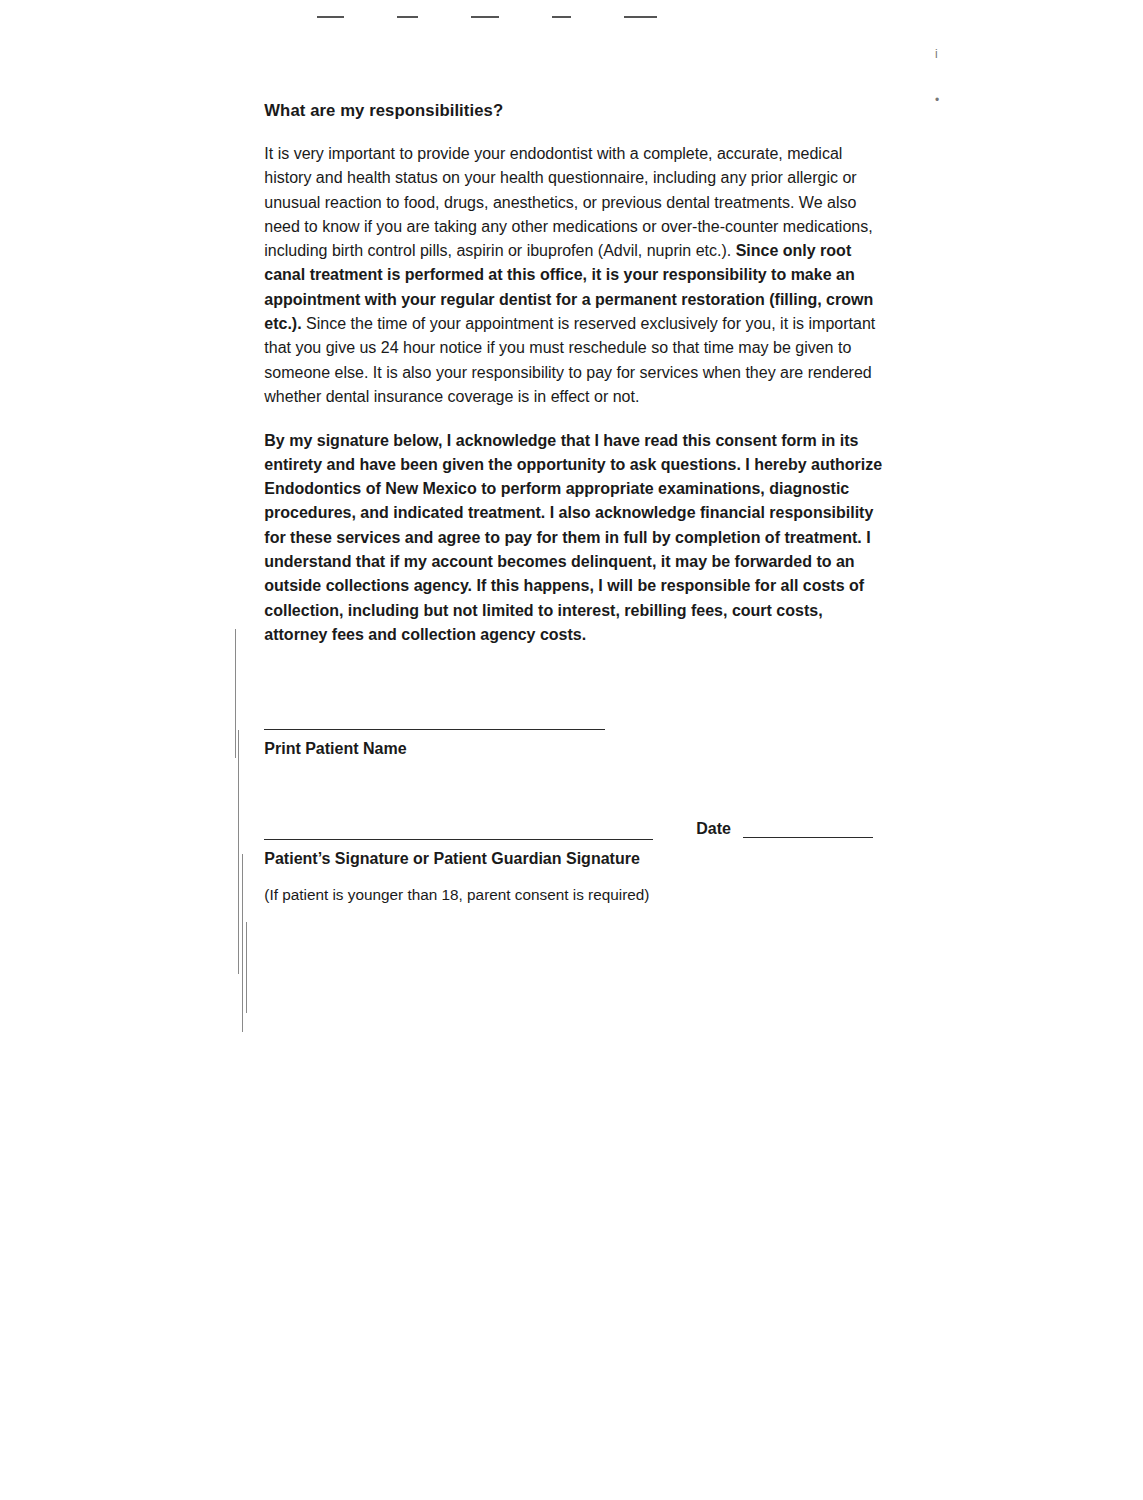i
•
What are my responsibilities?
It is very important to provide your endodontist with a complete, accurate, medical history and health status on your health questionnaire, including any prior allergic or unusual reaction to food, drugs, anesthetics, or previous dental treatments. We also need to know if you are taking any other medications or over-the-counter medications, including birth control pills, aspirin or ibuprofen (Advil, nuprin etc.). Since only root canal treatment is performed at this office, it is your responsibility to make an appointment with your regular dentist for a permanent restoration (filling, crown etc.). Since the time of your appointment is reserved exclusively for you, it is important that you give us 24 hour notice if you must reschedule so that time may be given to someone else. It is also your responsibility to pay for services when they are rendered whether dental insurance coverage is in effect or not.
By my signature below, I acknowledge that I have read this consent form in its entirety and have been given the opportunity to ask questions. I hereby authorize Endodontics of New Mexico to perform appropriate examinations, diagnostic procedures, and indicated treatment. I also acknowledge financial responsibility for these services and agree to pay for them in full by completion of treatment. I understand that if my account becomes delinquent, it may be forwarded to an outside collections agency. If this happens, I will be responsible for all costs of collection, including but not limited to interest, rebilling fees, court costs, attorney fees and collection agency costs.
Print Patient Name
Date
Patient’s Signature or Patient Guardian Signature
(If patient is younger than 18, parent consent is required)